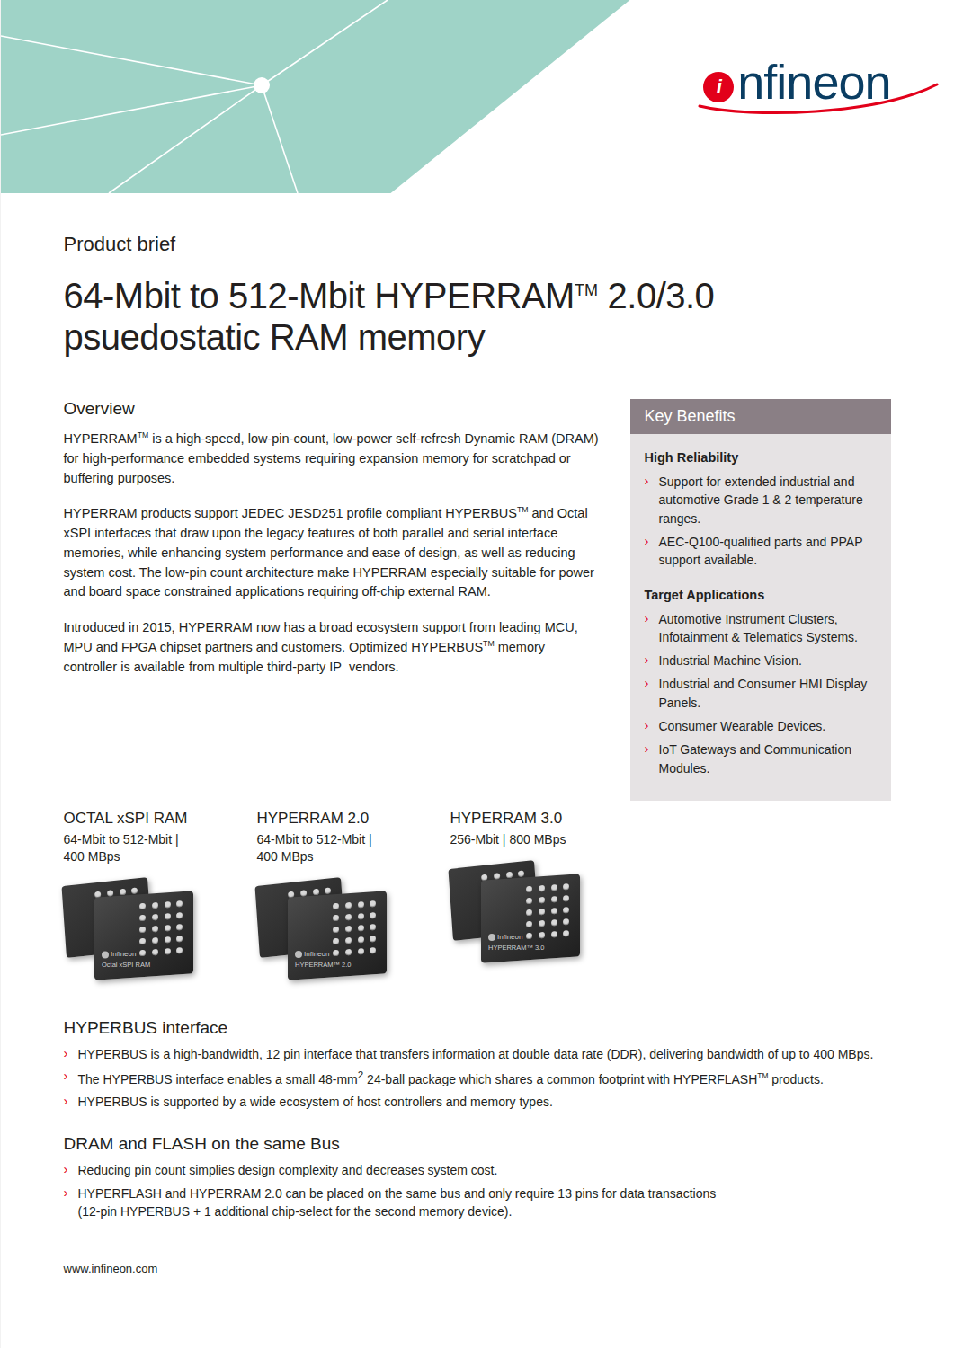infineon
Product brief
64-Mbit to 512-Mbit HYPERRAMTM 2.0/3.0
psuedostatic RAM memory
Overview
HYPERRAMTM is a high-speed, low-pin-count, low-power self-refresh Dynamic RAM (DRAM) for high-performance embedded systems requiring expansion memory for scratchpad or buffering purposes.
HYPERRAM products support JEDEC JESD251 profile compliant HYPERBUSTM and Octal xSPI interfaces that draw upon the legacy features of both parallel and serial interface memories, while enhancing system performance and ease of design, as well as reducing system cost. The low-pin count architecture make HYPERRAM especially suitable for power and board space constrained applications requiring off-chip external RAM.
Introduced in 2015, HYPERRAM now has a broad ecosystem support from leading MCU, MPU and FPGA chipset partners and customers. Optimized HYPERBUSTM memory controller is available from multiple third-party IP vendors.
Key Benefits
High Reliability
Support for extended industrial and automotive Grade 1 & 2 temperature ranges.
AEC-Q100-qualified parts and PPAP support available.
Target Applications
Automotive Instrument Clusters, Infotainment & Telematics Systems.
Industrial Machine Vision.
Industrial and Consumer HMI Display Panels.
Consumer Wearable Devices.
IoT Gateways and Communication Modules.
OCTAL xSPI RAM
64-Mbit to 512-Mbit |
400 MBps
Infineon
Octal xSPI RAM
HYPERRAM 2.0
64-Mbit to 512-Mbit |
400 MBps
Infineon
HYPERRAM™ 2.0
HYPERRAM 3.0
256-Mbit | 800 MBps
Infineon
HYPERRAM™ 3.0
HYPERBUS interface
HYPERBUS is a high-bandwidth, 12 pin interface that transfers information at double data rate (DDR), delivering bandwidth of up to 400 MBps.
The HYPERBUS interface enables a small 48-mm2 24-ball package which shares a common footprint with HYPERFLASHTM products.
HYPERBUS is supported by a wide ecosystem of host controllers and memory types.
DRAM and FLASH on the same Bus
Reducing pin count simplies design complexity and decreases system cost.
HYPERFLASH and HYPERRAM 2.0 can be placed on the same bus and only require 13 pins for data transactions
(12-pin HYPERBUS + 1 additional chip-select for the second memory device).
www.infineon.com